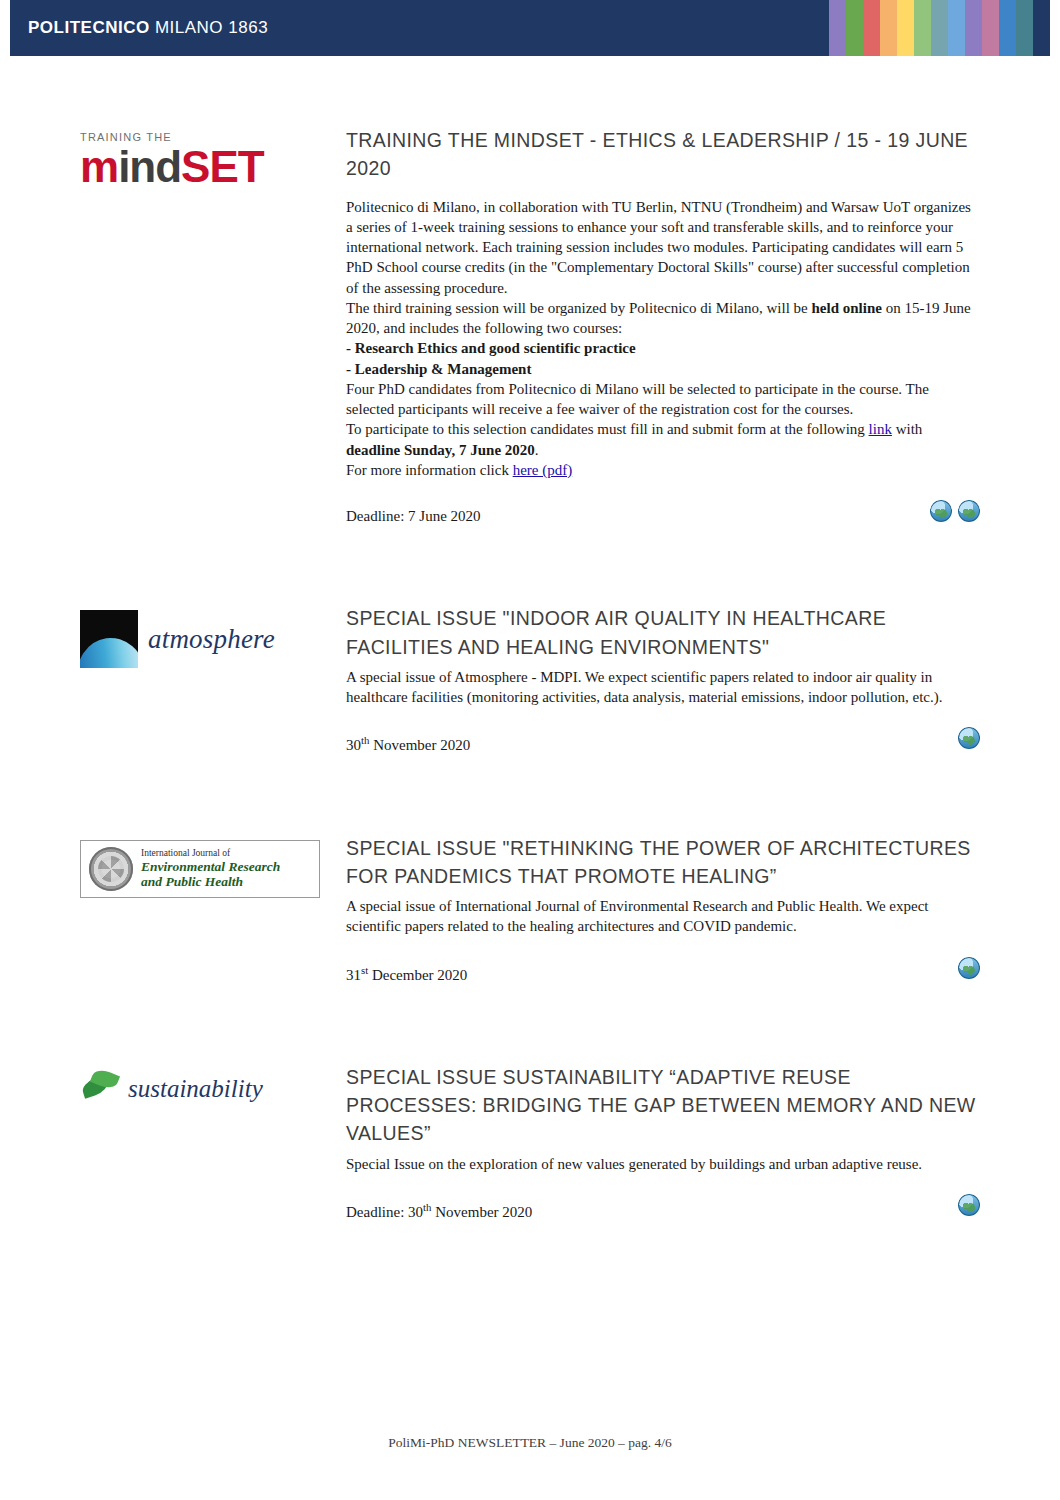POLITECNICO MILANO 1863
TRAINING THE
mind SET
Training the mindset - Ethics & Leadership / 15 - 19 June 2020
Politecnico di Milano, in collaboration with TU Berlin, NTNU (Trondheim) and Warsaw UoT organizes a series of 1-week training sessions to enhance your soft and transferable skills, and to reinforce your international network. Each training session includes two modules. Participating candidates will earn 5 PhD School course credits (in the "Complementary Doctoral Skills" course) after successful completion of the assessing procedure.
The third training session will be organized by Politecnico di Milano, will be held online on 15-19 June 2020, and includes the following two courses:
- Research Ethics and good scientific practice
- Leadership & Management
Four PhD candidates from Politecnico di Milano will be selected to participate in the course. The selected participants will receive a fee waiver of the registration cost for the courses.
To participate to this selection candidates must fill in and submit form at the following link with deadline Sunday, 7 June 2020.
For more information click here (pdf)
Deadline: 7 June 2020
atmosphere
Special Issue "Indoor Air Quality in Healthcare Facilities and Healing Environments"
A special issue of Atmosphere - MDPI. We expect scientific papers related to indoor air quality in healthcare facilities (monitoring activities, data analysis, material emissions, indoor pollution, etc.).
30th November 2020
International Journal of
Environmental Research
and Public Health
Special Issue "Rethinking the power of architectures for pandemics that promote healing”
A special issue of International Journal of Environmental Research and Public Health. We expect scientific papers related to the healing architectures and COVID pandemic.
31st December 2020
sustainability
Special Issue Sustainability “Adaptive reuse processes: bridging the gap between memory and new values”
Special Issue on the exploration of new values generated by buildings and urban adaptive reuse.
Deadline: 30th November 2020
PoliMi-PhD NEWSLETTER – June 2020 – pag. 4/6